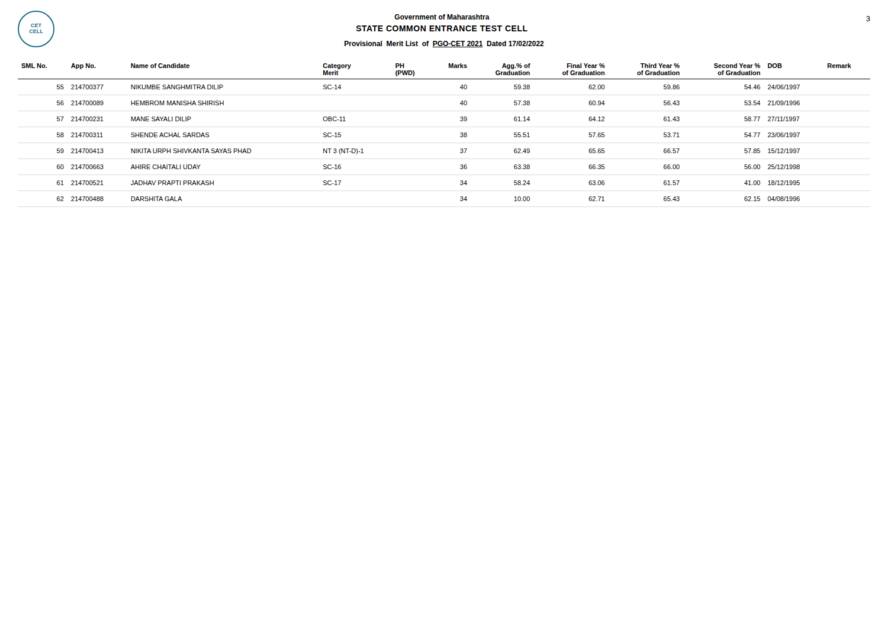CET
CELL
3
Government of Maharashtra
STATE COMMON ENTRANCE TEST CELL
Provisional Merit List of PGO-CET 2021 Dated 17/02/2022
| SML No. | App No. | Name of Candidate | Category Merit | PH (PWD) | Marks | Agg.% of Graduation | Final Year % of Graduation | Third Year % of Graduation | Second Year % of Graduation | DOB | Remark |
| --- | --- | --- | --- | --- | --- | --- | --- | --- | --- | --- | --- |
| 55 | 214700377 | NIKUMBE SANGHMITRA DILIP | SC-14 | | 40 | 59.38 | 62.00 | 59.86 | 54.46 | 24/06/1997 | |
| 56 | 214700089 | HEMBROM MANISHA SHIRISH | | | 40 | 57.38 | 60.94 | 56.43 | 53.54 | 21/09/1996 | |
| 57 | 214700231 | MANE SAYALI DILIP | OBC-11 | | 39 | 61.14 | 64.12 | 61.43 | 58.77 | 27/11/1997 | |
| 58 | 214700311 | SHENDE ACHAL SARDAS | SC-15 | | 38 | 55.51 | 57.65 | 53.71 | 54.77 | 23/06/1997 | |
| 59 | 214700413 | NIKITA URPH SHIVKANTA SAYAS PHAD | NT 3 (NT-D)-1 | | 37 | 62.49 | 65.65 | 66.57 | 57.85 | 15/12/1997 | |
| 60 | 214700663 | AHIRE CHAITALI UDAY | SC-16 | | 36 | 63.38 | 66.35 | 66.00 | 56.00 | 25/12/1998 | |
| 61 | 214700521 | JADHAV PRAPTI PRAKASH | SC-17 | | 34 | 58.24 | 63.06 | 61.57 | 41.00 | 18/12/1995 | |
| 62 | 214700488 | DARSHITA GALA | | | 34 | 10.00 | 62.71 | 65.43 | 62.15 | 04/08/1996 | |